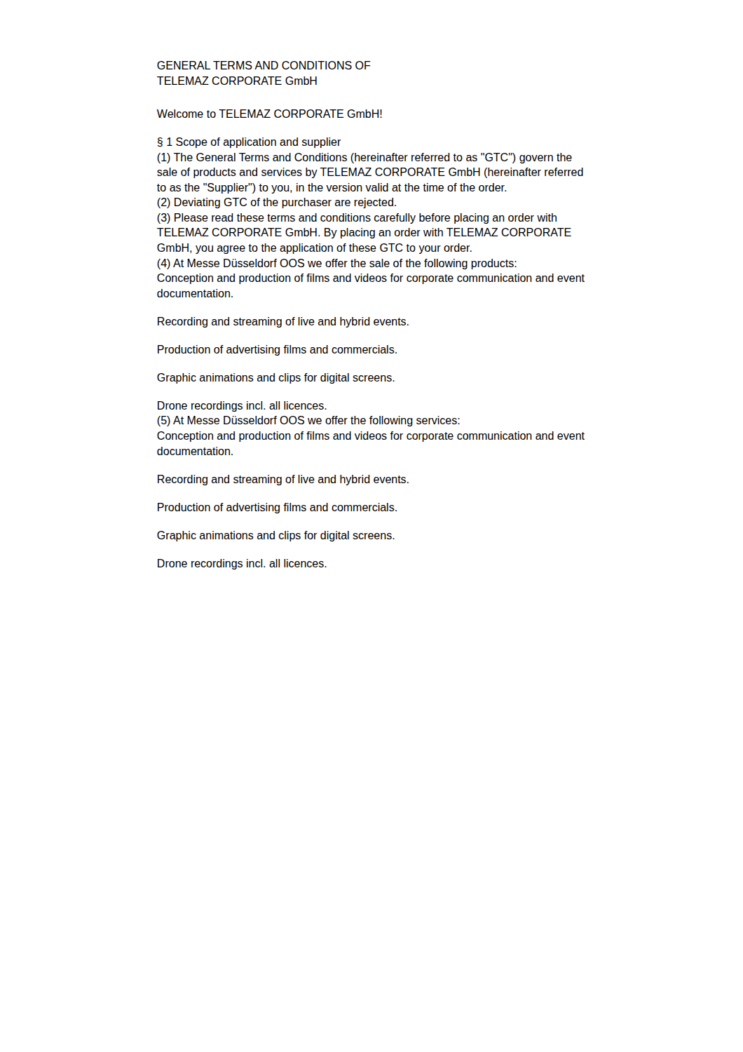GENERAL TERMS AND CONDITIONS OF
TELEMAZ CORPORATE GmbH
Welcome to TELEMAZ CORPORATE GmbH!
§ 1 Scope of application and supplier
(1) The General Terms and Conditions (hereinafter referred to as "GTC") govern the sale of products and services by TELEMAZ CORPORATE GmbH (hereinafter referred to as the "Supplier") to you, in the version valid at the time of the order.
(2) Deviating GTC of the purchaser are rejected.
(3) Please read these terms and conditions carefully before placing an order with TELEMAZ CORPORATE GmbH. By placing an order with TELEMAZ CORPORATE GmbH, you agree to the application of these GTC to your order.
(4) At Messe Düsseldorf OOS we offer the sale of the following products:
Conception and production of films and videos for corporate communication and event documentation.
Recording and streaming of live and hybrid events.
Production of advertising films and commercials.
Graphic animations and clips for digital screens.
Drone recordings incl. all licences.
(5) At Messe Düsseldorf OOS we offer the following services:
Conception and production of films and videos for corporate communication and event documentation.
Recording and streaming of live and hybrid events.
Production of advertising films and commercials.
Graphic animations and clips for digital screens.
Drone recordings incl. all licences.